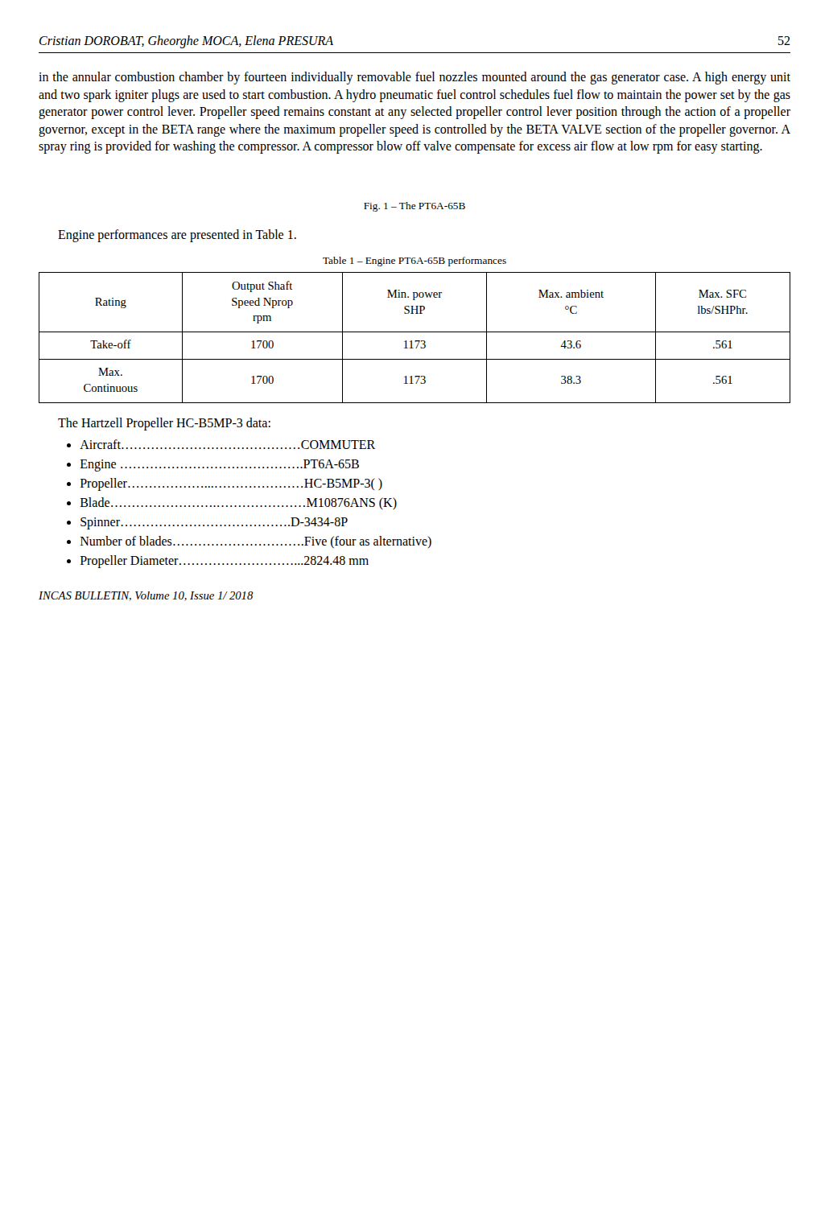Cristian DOROBAT, Gheorghe MOCA, Elena PRESURA 52
in the annular combustion chamber by fourteen individually removable fuel nozzles mounted around the gas generator case. A high energy unit and two spark igniter plugs are used to start combustion. A hydro pneumatic fuel control schedules fuel flow to maintain the power set by the gas generator power control lever. Propeller speed remains constant at any selected propeller control lever position through the action of a propeller governor, except in the BETA range where the maximum propeller speed is controlled by the BETA VALVE section of the propeller governor. A spray ring is provided for washing the compressor. A compressor blow off valve compensate for excess air flow at low rpm for easy starting.
Fig. 1 – The PT6A-65B
Engine performances are presented in Table 1.
Table 1 – Engine PT6A-65B performances
| Rating | Output Shaft Speed Nprop rpm | Min. power SHP | Max. ambient °C | Max. SFC lbs/SHPhr. |
| --- | --- | --- | --- | --- |
| Take-off | 1700 | 1173 | 43.6 | .561 |
| Max. Continuous | 1700 | 1173 | 38.3 | .561 |
The Hartzell Propeller HC-B5MP-3 data:
Aircraft……………………………………COMMUTER
Engine …………………………………….PT6A-65B
Propeller………………...…………………HC-B5MP-3( )
Blade…………………….…………………M10876ANS (K)
Spinner………………………………….D-3434-8P
Number of blades………………………….Five (four as alternative)
Propeller Diameter………………………...2824.48 mm
INCAS BULLETIN, Volume 10, Issue 1/ 2018